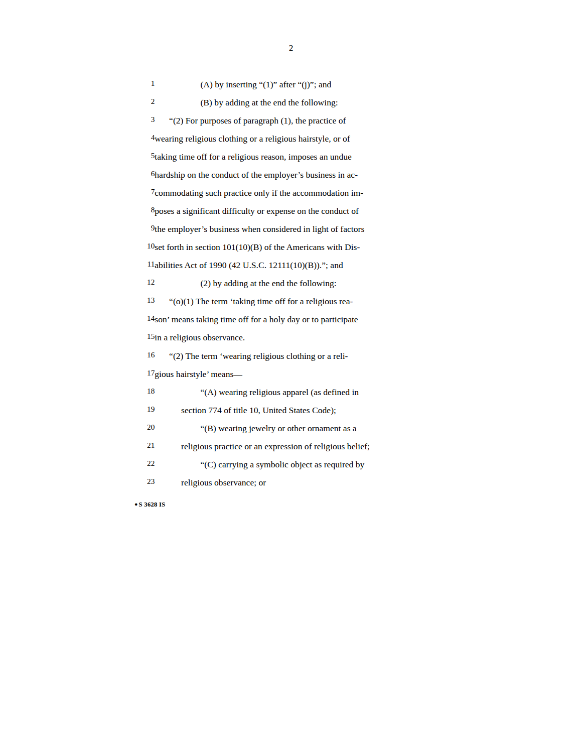2
| 1 | (A) by inserting “(1)” after “(j)”; and |
| 2 | (B) by adding at the end the following: |
| 3 | “(2) For purposes of paragraph (1), the practice of |
| 4 | wearing religious clothing or a religious hairstyle, or of |
| 5 | taking time off for a religious reason, imposes an undue |
| 6 | hardship on the conduct of the employer’s business in ac- |
| 7 | commodating such practice only if the accommodation im- |
| 8 | poses a significant difficulty or expense on the conduct of |
| 9 | the employer’s business when considered in light of factors |
| 10 | set forth in section 101(10)(B) of the Americans with Dis- |
| 11 | abilities Act of 1990 (42 U.S.C. 12111(10)(B)).”; and |
| 12 | (2) by adding at the end the following: |
| 13 | “(o)(1) The term ‘taking time off for a religious rea- |
| 14 | son’ means taking time off for a holy day or to participate |
| 15 | in a religious observance. |
| 16 | “(2) The term ‘wearing religious clothing or a reli- |
| 17 | gious hairstyle’ means— |
| 18 | “(A) wearing religious apparel (as defined in |
| 19 | section 774 of title 10, United States Code); |
| 20 | “(B) wearing jewelry or other ornament as a |
| 21 | religious practice or an expression of religious belief; |
| 22 | “(C) carrying a symbolic object as required by |
| 23 | religious observance; or |
●S 3628 IS